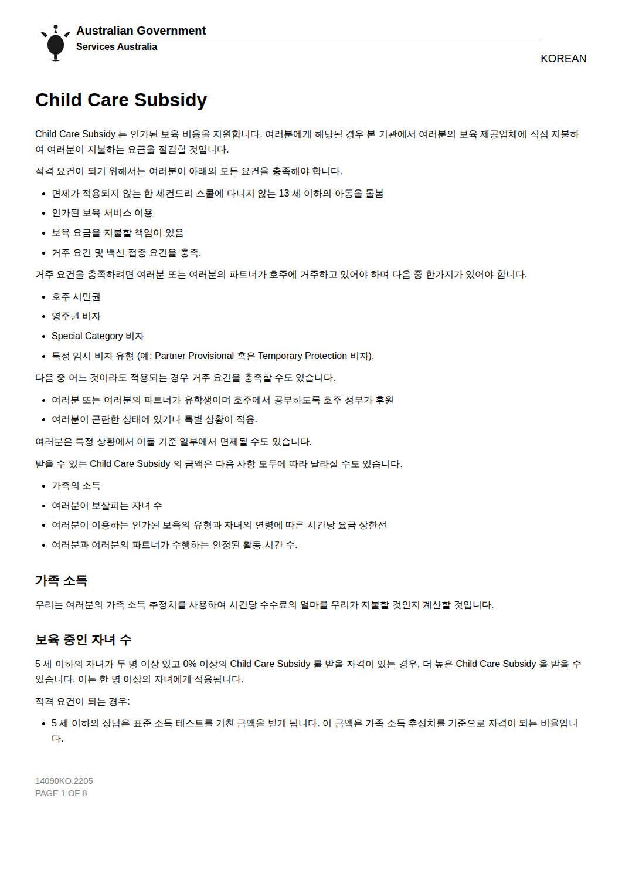Australian Government
Services Australia
KOREAN
Child Care Subsidy
Child Care Subsidy 는 인가된 보육 비용을 지원합니다. 여러분에게 해당될 경우 본 기관에서 여러분의 보육 제공업체에 직접 지불하여 여러분이 지불하는 요금을 절감할 것입니다.
적격 요건이 되기 위해서는 여러분이 아래의 모든 요건을 충족해야 합니다.
면제가 적용되지 않는 한 세컨드리 스쿨에 다니지 않는 13 세 이하의 아동을 돌봄
인가된 보육 서비스 이용
보육 요금을 지불할 책임이 있음
거주 요건 및 백신 접종 요건을 충족.
거주 요건을 충족하려면 여러분 또는 여러분의 파트너가 호주에 거주하고 있어야 하며 다음 중 한가지가 있어야 합니다.
호주 시민권
영주권 비자
Special Category 비자
특정 임시 비자 유형 (예: Partner Provisional 혹은 Temporary Protection 비자).
다음 중 어느 것이라도 적용되는 경우 거주 요건을 충족할 수도 있습니다.
여러분 또는 여러분의 파트너가 유학생이며 호주에서 공부하도록 호주 정부가 후원
여러분이 곤란한 상태에 있거나 특별 상황이 적용.
여러분은 특정 상황에서 이들 기준 일부에서 면제될 수도 있습니다.
받을 수 있는 Child Care Subsidy 의 금액은 다음 사항 모두에 따라 달라질 수도 있습니다.
가족의 소득
여러분이 보살피는 자녀 수
여러분이 이용하는 인가된 보육의 유형과 자녀의 연령에 따른 시간당 요금 상한선
여러분과 여러분의 파트너가 수행하는 인정된 활동 시간 수.
가족 소득
우리는 여러분의 가족 소득 추정치를 사용하여 시간당 수수료의 얼마를 우리가 지불할 것인지 계산할 것입니다.
보육 중인 자녀 수
5 세 이하의 자녀가 두 명 이상 있고 0% 이상의 Child Care Subsidy 를 받을 자격이 있는 경우, 더 높은 Child Care Subsidy 을 받을 수 있습니다. 이는 한 명 이상의 자녀에게 적용됩니다.
적격 요건이 되는 경우:
5 세 이하의 장남은 표준 소득 테스트를 거친 금액을 받게 됩니다. 이 금액은 가족 소득 추정치를 기준으로 자격이 되는 비율입니다.
14090KO.2205
PAGE 1 OF 8